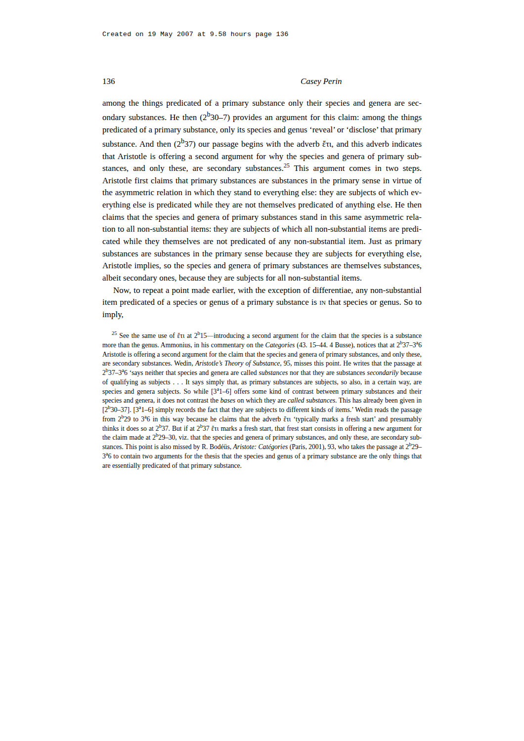Created on 19 May 2007 at 9.58 hours page 136
136 Casey Perin
among the things predicated of a primary substance only their species and genera are secondary substances. He then (2b30–7) provides an argument for this claim: among the things predicated of a primary substance, only its species and genus ‘reveal’ or ‘disclose’ that primary substance. And then (2b37) our passage begins with the adverb ἔτι, and this adverb indicates that Aristotle is offering a second argument for why the species and genera of primary substances, and only these, are secondary substances.25 This argument comes in two steps. Aristotle first claims that primary substances are substances in the primary sense in virtue of the asymmetric relation in which they stand to everything else: they are subjects of which everything else is predicated while they are not themselves predicated of anything else. He then claims that the species and genera of primary substances stand in this same asymmetric relation to all non-substantial items: they are subjects of which all non-substantial items are predicated while they themselves are not predicated of any non-substantial item. Just as primary substances are substances in the primary sense because they are subjects for everything else, Aristotle implies, so the species and genera of primary substances are themselves substances, albeit secondary ones, because they are subjects for all non-substantial items.
Now, to repeat a point made earlier, with the exception of differentiae, any non-substantial item predicated of a species or genus of a primary substance is in that species or genus. So to imply,
25 See the same use of ἔτι at 2b15—introducing a second argument for the claim that the species is a substance more than the genus. Ammonius, in his commentary on the Categories (43. 15–44. 4 Busse), notices that at 2b37–3a6 Aristotle is offering a second argument for the claim that the species and genera of primary substances, and only these, are secondary substances. Wedin, Aristotle’s Theory of Substance, 95, misses this point. He writes that the passage at 2b37–3a6 ‘says neither that species and genera are called substances nor that they are substances secondarily because of qualifying as subjects . . . It says simply that, as primary substances are subjects, so also, in a certain way, are species and genera subjects. So while [3a1–6] offers some kind of contrast between primary substances and their species and genera, it does not contrast the bases on which they are called substances. This has already been given in [2b30–37]. [3a1–6] simply records the fact that they are subjects to different kinds of items.’ Wedin reads the passage from 2b29 to 3a6 in this way because he claims that the adverb ἔτι ‘typically marks a fresh start’ and presumably thinks it does so at 2b37. But if at 2b37 ἔτι marks a fresh start, that frest start consists in offering a new argument for the claim made at 2b29–30, viz. that the species and genera of primary substances, and only these, are secondary substances. This point is also missed by R. Bodéüs, Aristote: Catégories (Paris, 2001), 93, who takes the passage at 2b29–3a6 to contain two arguments for the thesis that the species and genus of a primary substance are the only things that are essentially predicated of that primary substance.